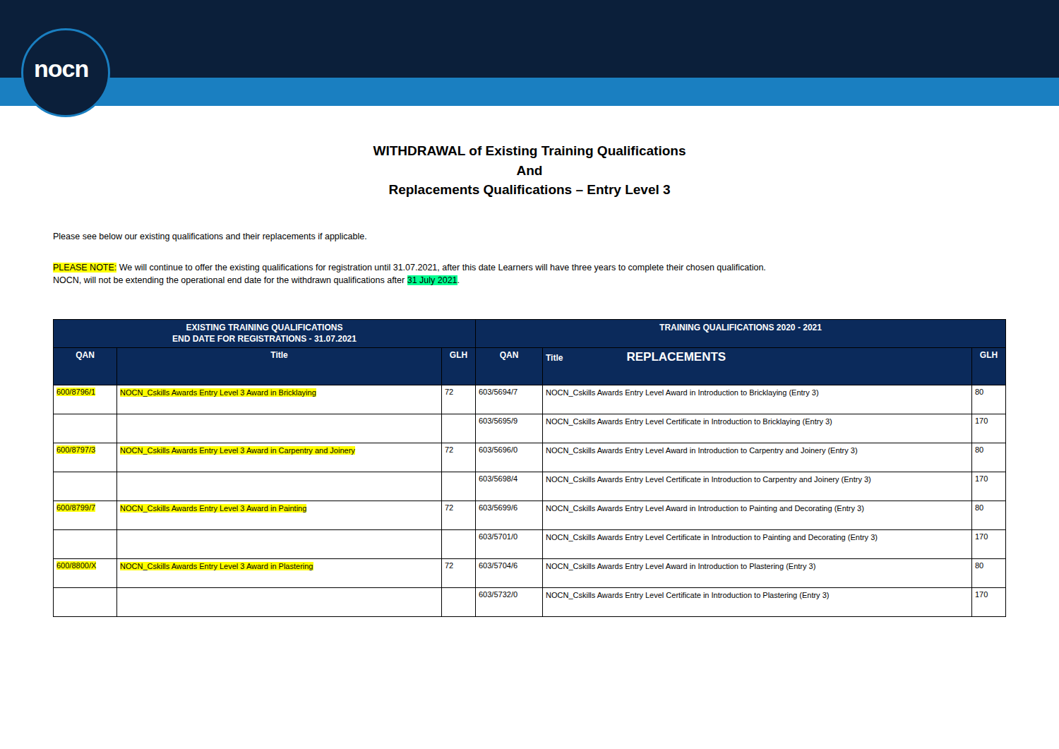nocn
WITHDRAWAL of Existing Training Qualifications
And
Replacements Qualifications – Entry Level 3
Please see below our existing qualifications and their replacements if applicable.
PLEASE NOTE: We will continue to offer the existing qualifications for registration until 31.07.2021, after this date Learners will have three years to complete their chosen qualification.
NOCN, will not be extending the operational end date for the withdrawn qualifications after 31 July 2021.
| EXISTING TRAINING QUALIFICATIONS END DATE FOR REGISTRATIONS - 31.07.2021 | TRAINING QUALIFICATIONS 2020 - 2021 |
| --- | --- |
| QAN | Title | GLH | QAN | Title REPLACEMENTS | GLH |
| 600/8796/1 | NOCN_Cskills Awards Entry Level 3 Award in Bricklaying | 72 | 603/5694/7 | NOCN_Cskills Awards Entry Level Award in Introduction to Bricklaying (Entry 3) | 80 |
| | | | 603/5695/9 | NOCN_Cskills Awards Entry Level Certificate in Introduction to Bricklaying (Entry 3) | 170 |
| 600/8797/3 | NOCN_Cskills Awards Entry Level 3 Award in Carpentry and Joinery | 72 | 603/5696/0 | NOCN_Cskills Awards Entry Level Award in Introduction to Carpentry and Joinery (Entry 3) | 80 |
| | | | 603/5698/4 | NOCN_Cskills Awards Entry Level Certificate in Introduction to Carpentry and Joinery (Entry 3) | 170 |
| 600/8799/7 | NOCN_Cskills Awards Entry Level 3 Award in Painting | 72 | 603/5699/6 | NOCN_Cskills Awards Entry Level Award in Introduction to Painting and Decorating (Entry 3) | 80 |
| | | | 603/5701/0 | NOCN_Cskills Awards Entry Level Certificate in Introduction to Painting and Decorating (Entry 3) | 170 |
| 600/8800/X | NOCN_Cskills Awards Entry Level 3 Award in Plastering | 72 | 603/5704/6 | NOCN_Cskills Awards Entry Level Award in Introduction to Plastering (Entry 3) | 80 |
| | | | 603/5732/0 | NOCN_Cskills Awards Entry Level Certificate in Introduction to Plastering (Entry 3) | 170 |